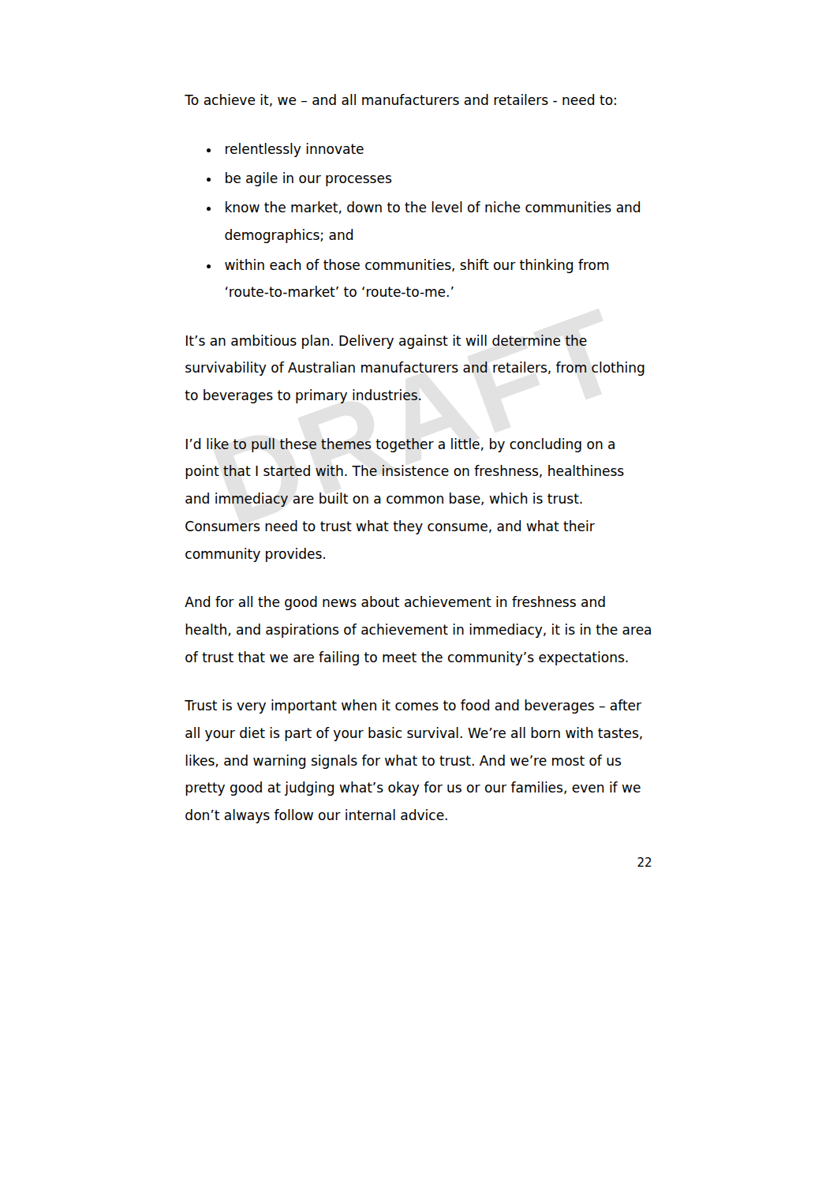DRAFT
To achieve it, we – and all manufacturers and retailers - need to:
relentlessly innovate
be agile in our processes
know the market, down to the level of niche communities and demographics; and
within each of those communities, shift our thinking from ‘route-to-market’ to ‘route-to-me.’
It’s an ambitious plan. Delivery against it will determine the survivability of Australian manufacturers and retailers, from clothing to beverages to primary industries.
I’d like to pull these themes together a little, by concluding on a point that I started with. The insistence on freshness, healthiness and immediacy are built on a common base, which is trust. Consumers need to trust what they consume, and what their community provides.
And for all the good news about achievement in freshness and health, and aspirations of achievement in immediacy, it is in the area of trust that we are failing to meet the community’s expectations.
Trust is very important when it comes to food and beverages – after all your diet is part of your basic survival. We’re all born with tastes, likes, and warning signals for what to trust. And we’re most of us pretty good at judging what’s okay for us or our families, even if we don’t always follow our internal advice.
22